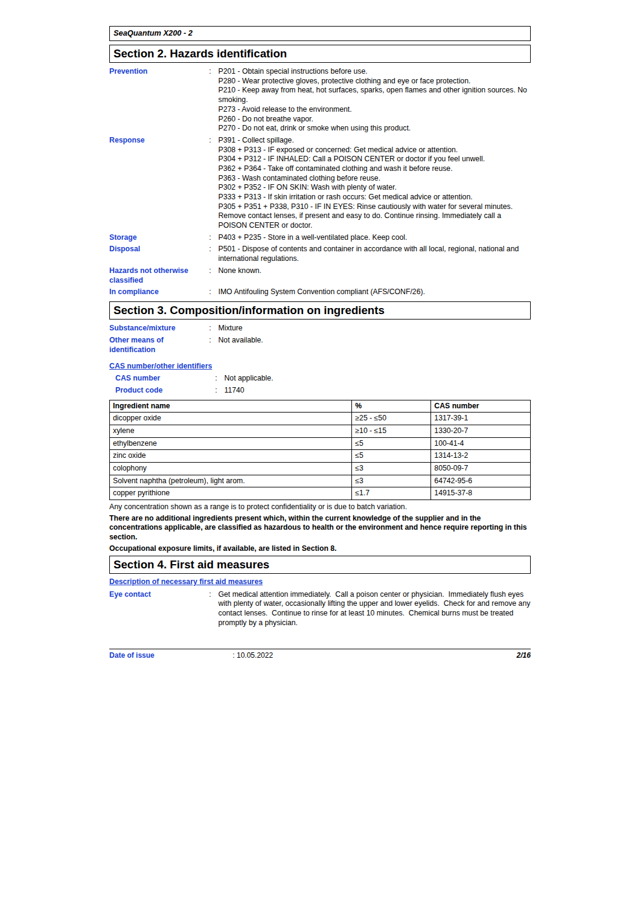SeaQuantum X200 - 2
Section 2. Hazards identification
| Prevention | : | P201 - Obtain special instructions before use. P280 - Wear protective gloves, protective clothing and eye or face protection. P210 - Keep away from heat, hot surfaces, sparks, open flames and other ignition sources. No smoking. P273 - Avoid release to the environment. P260 - Do not breathe vapor. P270 - Do not eat, drink or smoke when using this product. |
| Response | : | P391 - Collect spillage. P308 + P313 - IF exposed or concerned: Get medical advice or attention. P304 + P312 - IF INHALED: Call a POISON CENTER or doctor if you feel unwell. P362 + P364 - Take off contaminated clothing and wash it before reuse. P363 - Wash contaminated clothing before reuse. P302 + P352 - IF ON SKIN: Wash with plenty of water. P333 + P313 - If skin irritation or rash occurs: Get medical advice or attention. P305 + P351 + P338, P310 - IF IN EYES: Rinse cautiously with water for several minutes. Remove contact lenses, if present and easy to do. Continue rinsing. Immediately call a POISON CENTER or doctor. |
| Storage | : | P403 + P235 - Store in a well-ventilated place. Keep cool. |
| Disposal | : | P501 - Dispose of contents and container in accordance with all local, regional, national and international regulations. |
| Hazards not otherwise classified | : | None known. |
| In compliance | : | IMO Antifouling System Convention compliant (AFS/CONF/26). |
Section 3. Composition/information on ingredients
| Substance/mixture | : | Mixture |
| Other means of identification | : | Not available. |
CAS number/other identifiers
| CAS number | : | Not applicable. |
| Product code | : | 11740 |
| Ingredient name | % | CAS number |
| --- | --- | --- |
| dicopper oxide | ≥25 - ≤50 | 1317-39-1 |
| xylene | ≥10 - ≤15 | 1330-20-7 |
| ethylbenzene | ≤5 | 100-41-4 |
| zinc oxide | ≤5 | 1314-13-2 |
| colophony | ≤3 | 8050-09-7 |
| Solvent naphtha (petroleum), light arom. | ≤3 | 64742-95-6 |
| copper pyrithione | ≤1.7 | 14915-37-8 |
Any concentration shown as a range is to protect confidentiality or is due to batch variation.
There are no additional ingredients present which, within the current knowledge of the supplier and in the concentrations applicable, are classified as hazardous to health or the environment and hence require reporting in this section.
Occupational exposure limits, if available, are listed in Section 8.
Section 4. First aid measures
Description of necessary first aid measures
| Eye contact | : | Get medical attention immediately. Call a poison center or physician. Immediately flush eyes with plenty of water, occasionally lifting the upper and lower eyelids. Check for and remove any contact lenses. Continue to rinse for at least 10 minutes. Chemical burns must be treated promptly by a physician. |
Date of issue
: 10.05.2022
2/16